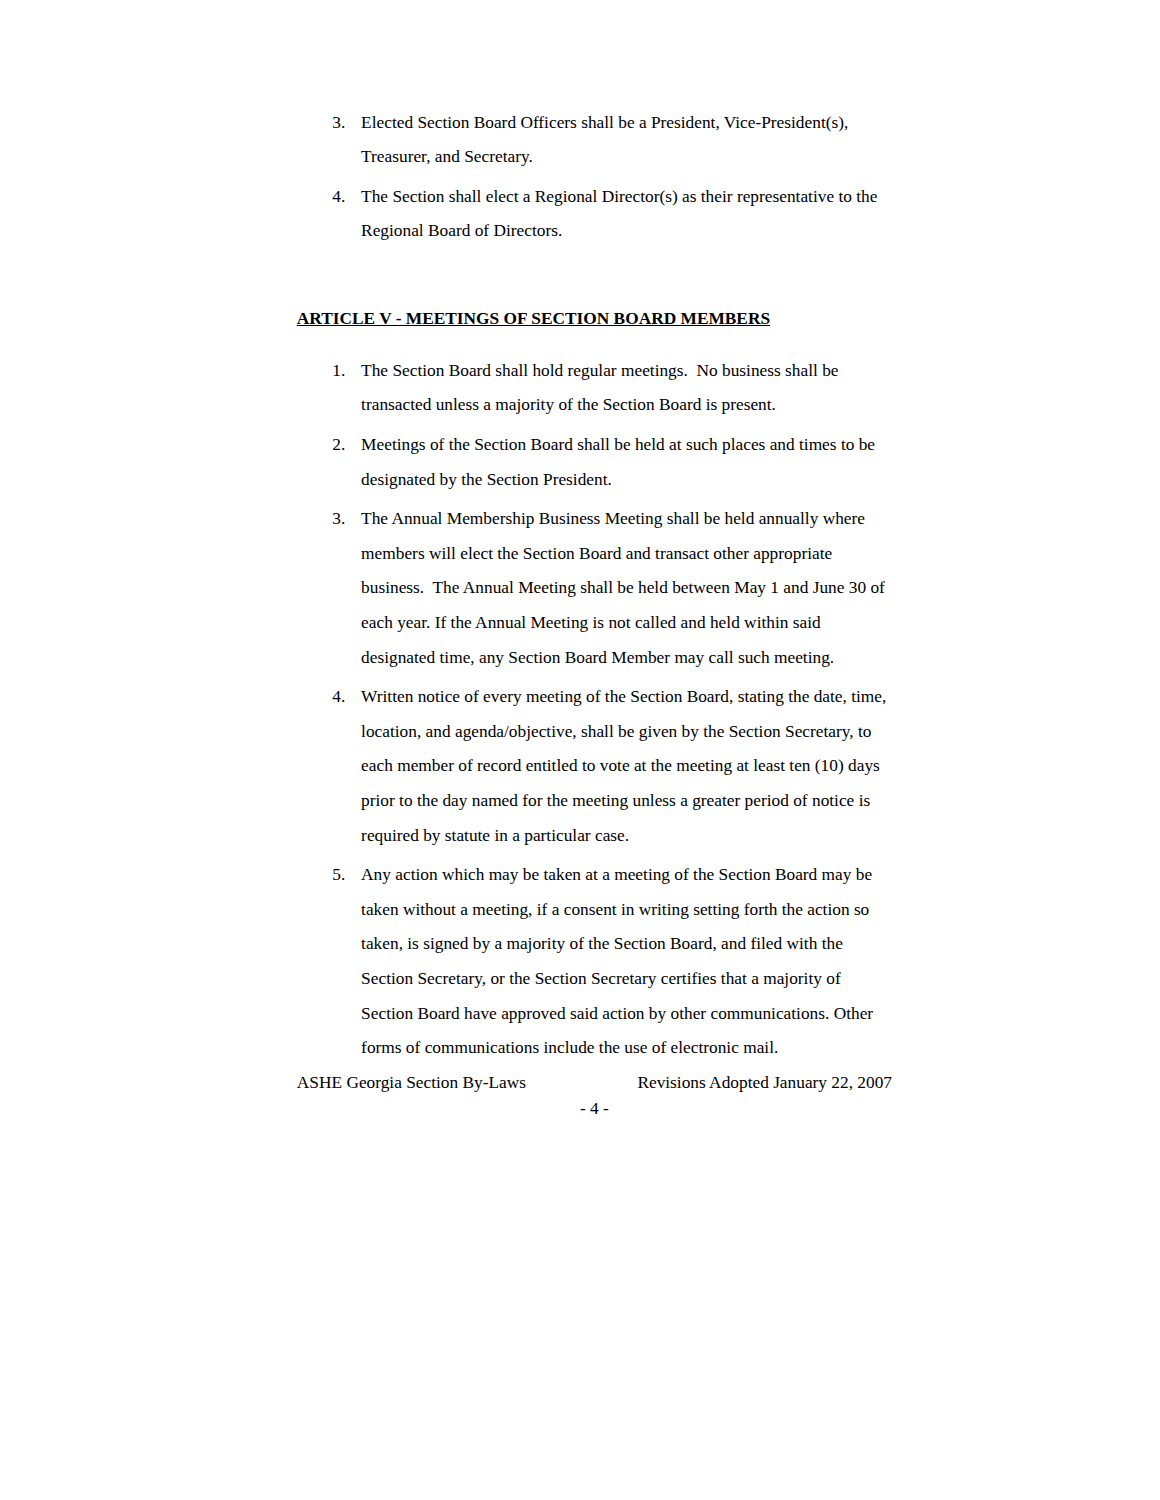Elected Section Board Officers shall be a President, Vice-President(s), Treasurer, and Secretary.
The Section shall elect a Regional Director(s) as their representative to the Regional Board of Directors.
ARTICLE V - MEETINGS OF SECTION BOARD MEMBERS
The Section Board shall hold regular meetings. No business shall be transacted unless a majority of the Section Board is present.
Meetings of the Section Board shall be held at such places and times to be designated by the Section President.
The Annual Membership Business Meeting shall be held annually where members will elect the Section Board and transact other appropriate business. The Annual Meeting shall be held between May 1 and June 30 of each year. If the Annual Meeting is not called and held within said designated time, any Section Board Member may call such meeting.
Written notice of every meeting of the Section Board, stating the date, time, location, and agenda/objective, shall be given by the Section Secretary, to each member of record entitled to vote at the meeting at least ten (10) days prior to the day named for the meeting unless a greater period of notice is required by statute in a particular case.
Any action which may be taken at a meeting of the Section Board may be taken without a meeting, if a consent in writing setting forth the action so taken, is signed by a majority of the Section Board, and filed with the Section Secretary, or the Section Secretary certifies that a majority of Section Board have approved said action by other communications. Other forms of communications include the use of electronic mail.
ASHE Georgia Section By-Laws Revisions Adopted January 22, 2007
- 4 -